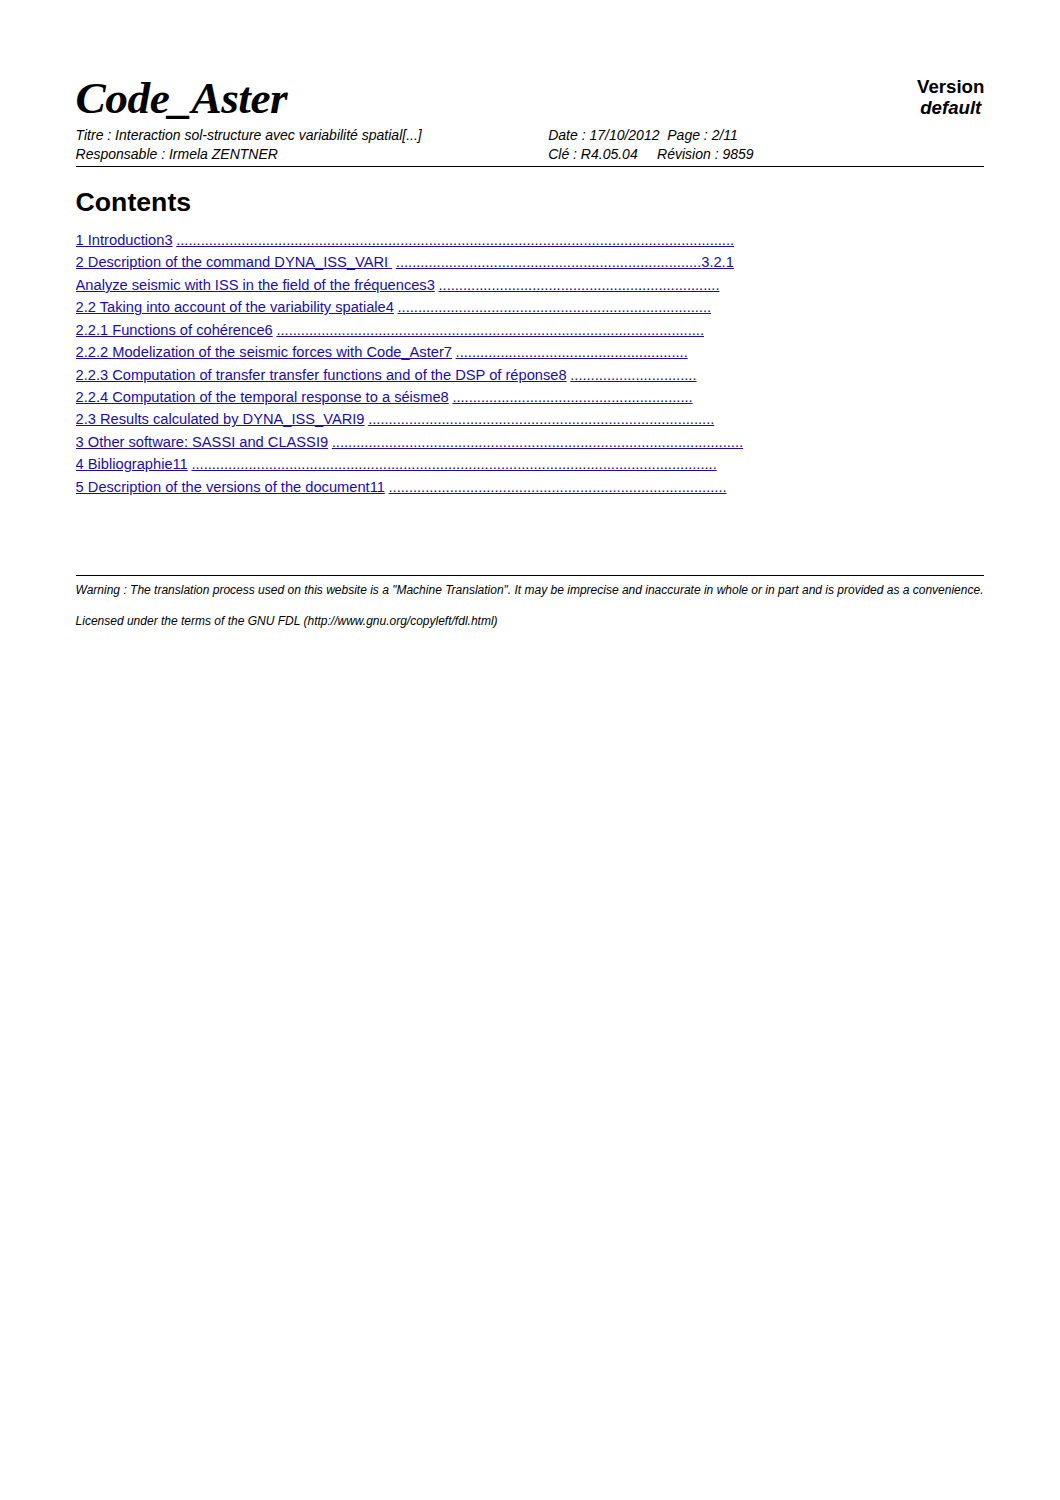Version
default
Code_Aster
| Titre : Interaction sol-structure avec variabilité spatial[...] | Date : 17/10/2012 Page : 2/11 |
| Responsable : Irmela ZENTNER | Clé : R4.05.04 Révision : 9859 |
Contents
1 Introduction3.........................................................................................................................................
2 Description of the command DYNA_ISS_VARI ........................................................................... 3.2.1
Analyze seismic with ISS in the field of the fréquences3.....................................................................
2.2 Taking into account of the variability spatiale4.............................................................................
2.2.1 Functions of cohérence6.........................................................................................................
2.2.2 Modelization of the seismic forces with Code_Aster7.........................................................
2.2.3 Computation of transfer transfer functions and of the DSP of réponse8...............................
2.2.4 Computation of the temporal response to a séisme8...........................................................
2.3 Results calculated by DYNA_ISS_VARI9.....................................................................................
3 Other software: SASSI and CLASSI9.....................................................................................................
4 Bibliographie11.................................................................................................................................
5 Description of the versions of the document11...................................................................................
Warning : The translation process used on this website is a "Machine Translation". It may be imprecise and inaccurate in whole or in part and is provided as a convenience.
Licensed under the terms of the GNU FDL (http://www.gnu.org/copyleft/fdl.html)